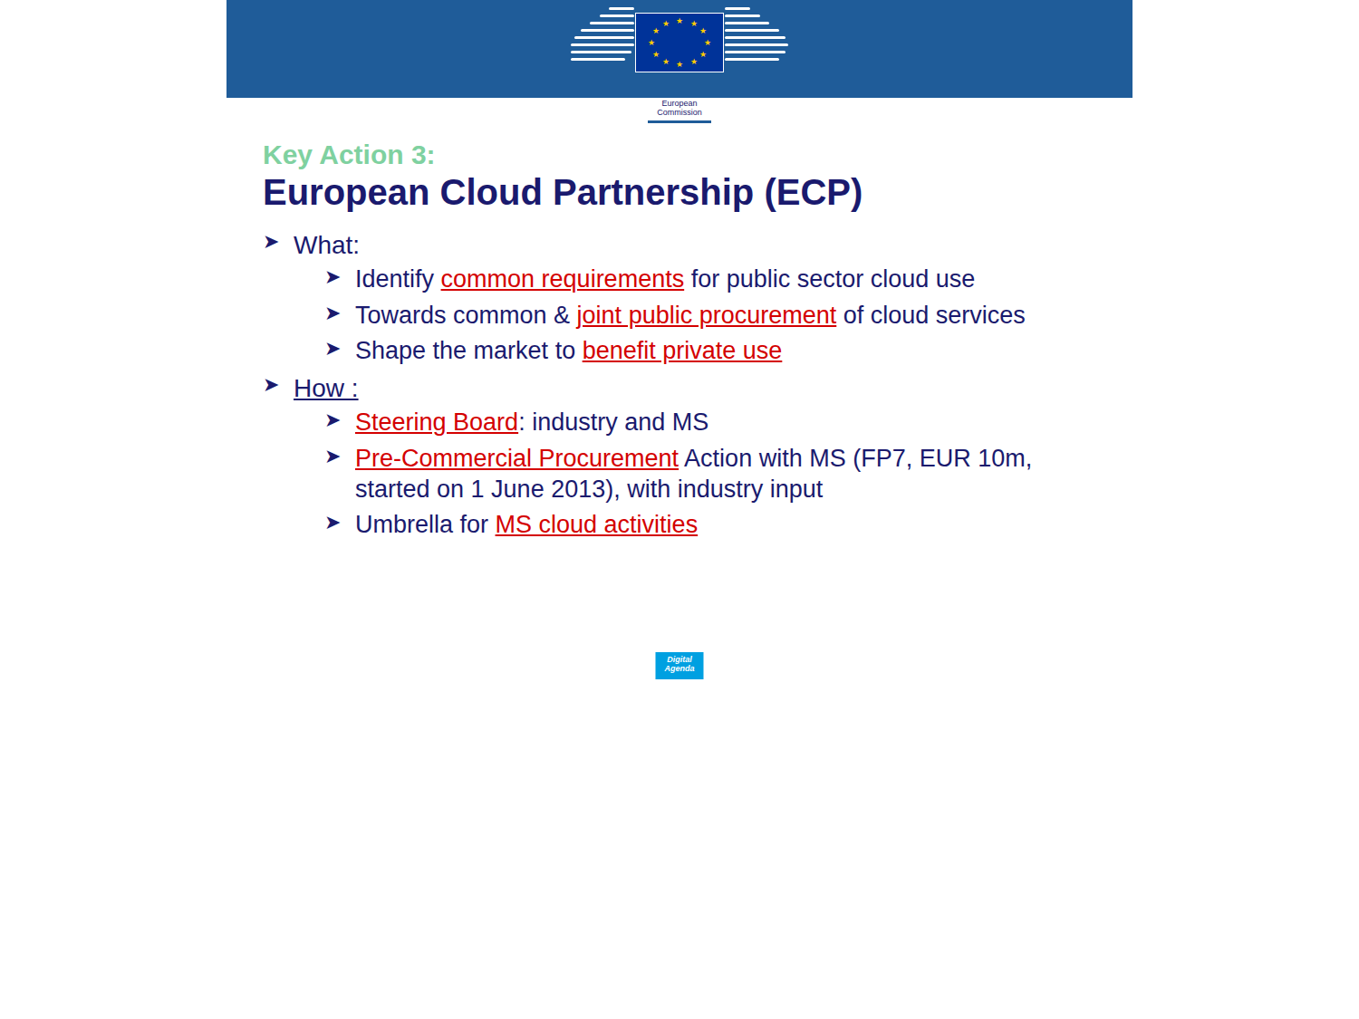★ ★ ★ ★ ★ ★ ★ ★ ★ ★ ★ ★
European
Commission
Key Action 3:
European Cloud Partnership (ECP)
What:
Identify common requirements for public sector cloud use
Towards common & joint public procurement of cloud services
Shape the market to benefit private use
How :
Steering Board: industry and MS
Pre-Commercial Procurement Action with MS (FP7, EUR 10m, started on 1 June 2013), with industry input
Umbrella for MS cloud activities
Digital
Agenda